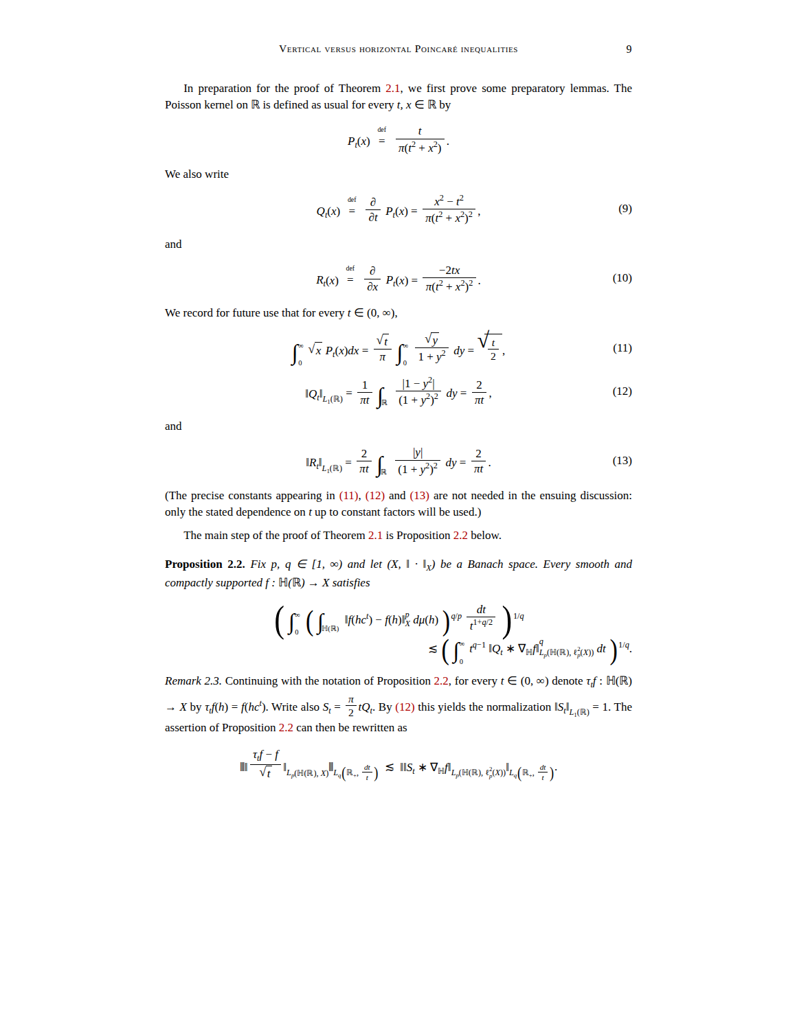Vertical versus horizontal Poincaré inequalities 9
In preparation for the proof of Theorem 2.1, we first prove some preparatory lemmas. The Poisson kernel on ℝ is defined as usual for every t, x ∈ ℝ by
Pt(x) def= tπ(t 2 + x 2).
We also write
Qt(x) def= ∂∂t Pt(x) = x 2 − t 2 π(t 2 + x 2)2, (9)
and
Rt(x) def= ∂∂x Pt(x) = −2tx π(t 2 + x 2)2. (10)
We record for future use that for every t ∈ (0, ∞),
∫∞0 x Pt(x)dx = tπ ∫∞0 y 1 + y 2 dy = t 2, (11)
Qt L 1(ℝ) = 1 πt ∫ℝ |1 − y 2|(1 + y 2)2 dy = 2 πt, (12)
and
Rt L 1(ℝ) = 2 πt ∫ℝ |y|(1 + y 2)2 dy = 2 πt. (13)
(The precise constants appearing in (11), (12) and (13) are not needed in the ensuing discussion: only the stated dependence on t up to constant factors will be used.)
The main step of the proof of Theorem 2.1 is Proposition 2.2 below.
Proposition 2.2. Fix p, q ∈ [1, ∞) and let (X, · X) be a Banach space. Every smooth and compactly supported f : ℍ(ℝ) → X satisfies
( ∫∞0 ( ∫ℍ(ℝ) f(hc t) − f(h) pX dμ(h) ) q/p dt t 1+q/2 ) 1/q ≲ ( ∫∞0 tq−1 Qt ∗ ∇ℍf qLp(ℍ(ℝ), ℓ2 p(X)) dt ) 1/q.
Remark 2.3. Continuing with the notation of Proposition 2.2, for every t ∈ (0, ∞) denote τtf : ℍ(ℝ) → X by τtf(h) = f(hc t). Write also St = π 2 tQt. By (12) this yields the normalization St L 1(ℝ) = 1. The assertion of Proposition 2.2 can then be rewritten as
τtf − f t Lp(ℍ(ℝ), X) Lq(ℝ+, dt t) ≲ St ∗ ∇ℍf Lp(ℍ(ℝ), ℓ2 p(X)) Lq(ℝ+, dt t).